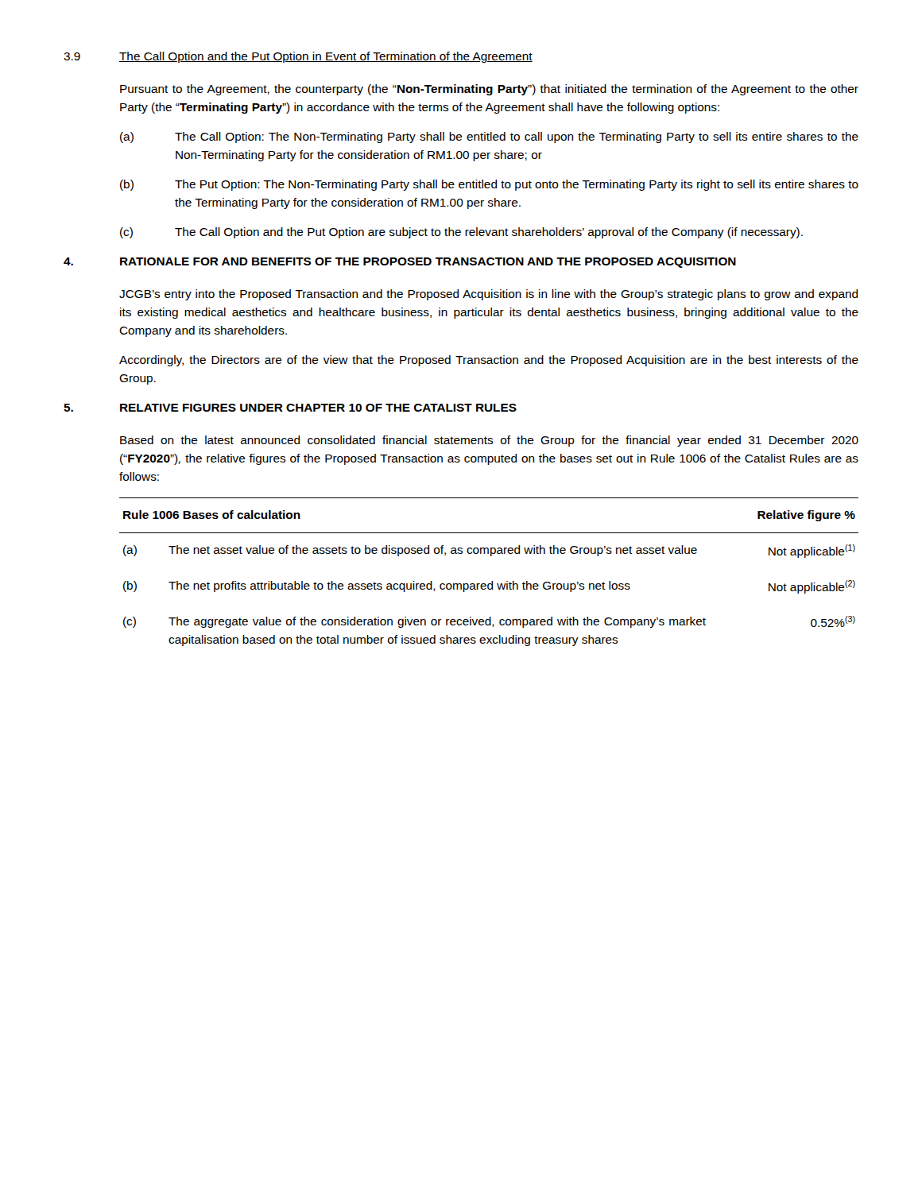3.9
The Call Option and the Put Option in Event of Termination of the Agreement
Pursuant to the Agreement, the counterparty (the “Non-Terminating Party”) that initiated the termination of the Agreement to the other Party (the “Terminating Party”) in accordance with the terms of the Agreement shall have the following options:
(a)
The Call Option: The Non-Terminating Party shall be entitled to call upon the Terminating Party to sell its entire shares to the Non-Terminating Party for the consideration of RM1.00 per share; or
(b)
The Put Option: The Non-Terminating Party shall be entitled to put onto the Terminating Party its right to sell its entire shares to the Terminating Party for the consideration of RM1.00 per share.
(c)
The Call Option and the Put Option are subject to the relevant shareholders’ approval of the Company (if necessary).
4.
Rationale for and benefits of the Proposed Transaction and the Proposed Acquisition
JCGB’s entry into the Proposed Transaction and the Proposed Acquisition is in line with the Group’s strategic plans to grow and expand its existing medical aesthetics and healthcare business, in particular its dental aesthetics business, bringing additional value to the Company and its shareholders.
Accordingly, the Directors are of the view that the Proposed Transaction and the Proposed Acquisition are in the best interests of the Group.
5.
Relative figures under Chapter 10 of the Catalist Rules
Based on the latest announced consolidated financial statements of the Group for the financial year ended 31 December 2020 (“FY2020”), the relative figures of the Proposed Transaction as computed on the bases set out in Rule 1006 of the Catalist Rules are as follows:
| Rule 1006 Bases of calculation | Relative figure % |
| --- | --- |
| (a) | The net asset value of the assets to be disposed of, as compared with the Group’s net asset value | Not applicable (1) |
| (b) | The net profits attributable to the assets acquired, compared with the Group’s net loss | Not applicable (2) |
| (c) | The aggregate value of the consideration given or received, compared with the Company’s market capitalisation based on the total number of issued shares excluding treasury shares | 0.52% (3) |